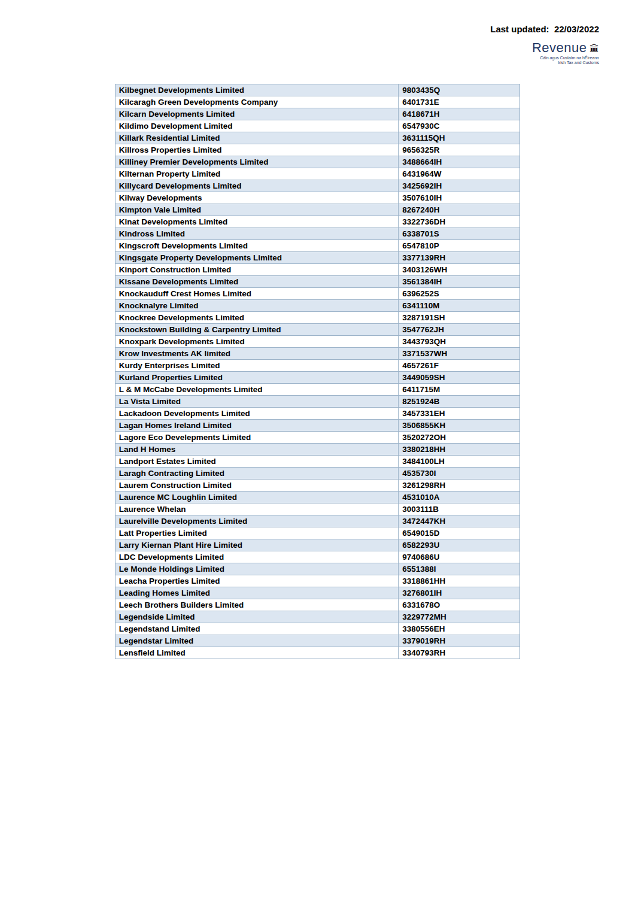Last updated: 22/03/2022
Revenue 🏛
Cáin agus Custaim na hÉireann
Irish Tax and Customs
| Kilbegnet Developments Limited | 9803435Q |
| Kilcaragh Green Developments Company | 6401731E |
| Kilcarn Developments Limited | 6418671H |
| Kildimo Development Limited | 6547930C |
| Killark Residential Limited | 3631115QH |
| Killross Properties Limited | 9656325R |
| Killiney Premier Developments Limited | 3488664IH |
| Kilternan Property Limited | 6431964W |
| Killycard Developments Limited | 3425692IH |
| Kilway Developments | 3507610IH |
| Kimpton Vale Limited | 8267240H |
| Kinat Developments Limited | 3322736DH |
| Kindross Limited | 6338701S |
| Kingscroft Developments Limited | 6547810P |
| Kingsgate Property Developments Limited | 3377139RH |
| Kinport Construction Limited | 3403126WH |
| Kissane Developments Limited | 3561384IH |
| Knockauduff Crest Homes Limited | 6396252S |
| Knocknalyre Limited | 6341110M |
| Knockree Developments Limited | 3287191SH |
| Knockstown Building & Carpentry Limited | 3547762JH |
| Knoxpark Developments Limited | 3443793QH |
| Krow Investments AK limited | 3371537WH |
| Kurdy Enterprises Limited | 4657261F |
| Kurland Properties Limited | 3449059SH |
| L & M McCabe Developments Limited | 6411715M |
| La Vista Limited | 8251924B |
| Lackadoon Developments Limited | 3457331EH |
| Lagan Homes Ireland Limited | 3506855KH |
| Lagore Eco Develepments Limited | 3520272OH |
| Land H Homes | 3380218HH |
| Landport Estates Limited | 3484100LH |
| Laragh Contracting Limited | 4535730I |
| Laurem Construction Limited | 3261298RH |
| Laurence MC Loughlin Limited | 4531010A |
| Laurence Whelan | 3003111B |
| Laurelville Developments Limited | 3472447KH |
| Latt Properties Limited | 6549015D |
| Larry Kiernan Plant Hire Limited | 6582293U |
| LDC Developments Limited | 9740686U |
| Le Monde Holdings Limited | 6551388I |
| Leacha Properties Limited | 3318861HH |
| Leading Homes Limited | 3276801IH |
| Leech Brothers Builders Limited | 6331678O |
| Legendside Limited | 3229772MH |
| Legendstand Limited | 3380556EH |
| Legendstar Limited | 3379019RH |
| Lensfield Limited | 3340793RH |